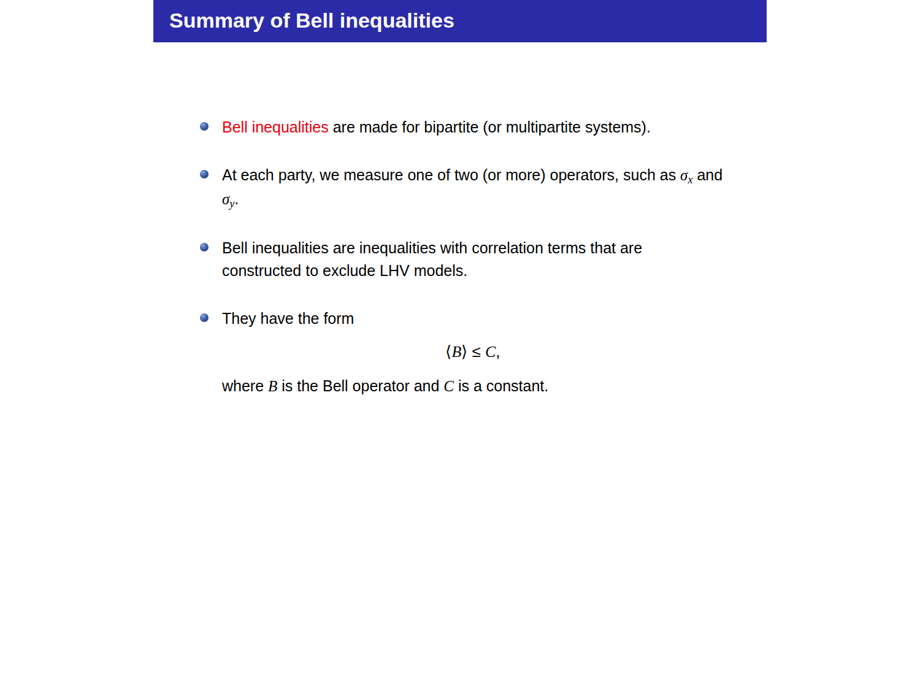Summary of Bell inequalities
Bell inequalities are made for bipartite (or multipartite systems).
At each party, we measure one of two (or more) operators, such as σx and σy.
Bell inequalities are inequalities with correlation terms that are constructed to exclude LHV models.
They have the form
⟨B⟩ ≤ C,
where B is the Bell operator and C is a constant.